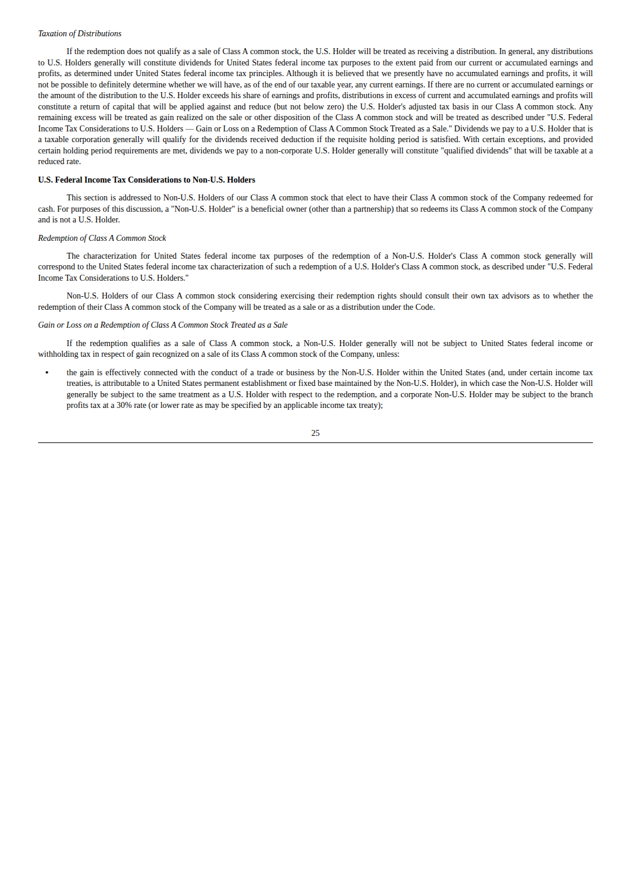Taxation of Distributions
If the redemption does not qualify as a sale of Class A common stock, the U.S. Holder will be treated as receiving a distribution. In general, any distributions to U.S. Holders generally will constitute dividends for United States federal income tax purposes to the extent paid from our current or accumulated earnings and profits, as determined under United States federal income tax principles. Although it is believed that we presently have no accumulated earnings and profits, it will not be possible to definitely determine whether we will have, as of the end of our taxable year, any current earnings. If there are no current or accumulated earnings or the amount of the distribution to the U.S. Holder exceeds his share of earnings and profits, distributions in excess of current and accumulated earnings and profits will constitute a return of capital that will be applied against and reduce (but not below zero) the U.S. Holder's adjusted tax basis in our Class A common stock. Any remaining excess will be treated as gain realized on the sale or other disposition of the Class A common stock and will be treated as described under "U.S. Federal Income Tax Considerations to U.S. Holders — Gain or Loss on a Redemption of Class A Common Stock Treated as a Sale." Dividends we pay to a U.S. Holder that is a taxable corporation generally will qualify for the dividends received deduction if the requisite holding period is satisfied. With certain exceptions, and provided certain holding period requirements are met, dividends we pay to a non-corporate U.S. Holder generally will constitute "qualified dividends" that will be taxable at a reduced rate.
U.S. Federal Income Tax Considerations to Non-U.S. Holders
This section is addressed to Non-U.S. Holders of our Class A common stock that elect to have their Class A common stock of the Company redeemed for cash. For purposes of this discussion, a "Non-U.S. Holder" is a beneficial owner (other than a partnership) that so redeems its Class A common stock of the Company and is not a U.S. Holder.
Redemption of Class A Common Stock
The characterization for United States federal income tax purposes of the redemption of a Non-U.S. Holder's Class A common stock generally will correspond to the United States federal income tax characterization of such a redemption of a U.S. Holder's Class A common stock, as described under "U.S. Federal Income Tax Considerations to U.S. Holders."
Non-U.S. Holders of our Class A common stock considering exercising their redemption rights should consult their own tax advisors as to whether the redemption of their Class A common stock of the Company will be treated as a sale or as a distribution under the Code.
Gain or Loss on a Redemption of Class A Common Stock Treated as a Sale
If the redemption qualifies as a sale of Class A common stock, a Non-U.S. Holder generally will not be subject to United States federal income or withholding tax in respect of gain recognized on a sale of its Class A common stock of the Company, unless:
the gain is effectively connected with the conduct of a trade or business by the Non-U.S. Holder within the United States (and, under certain income tax treaties, is attributable to a United States permanent establishment or fixed base maintained by the Non-U.S. Holder), in which case the Non-U.S. Holder will generally be subject to the same treatment as a U.S. Holder with respect to the redemption, and a corporate Non-U.S. Holder may be subject to the branch profits tax at a 30% rate (or lower rate as may be specified by an applicable income tax treaty);
25